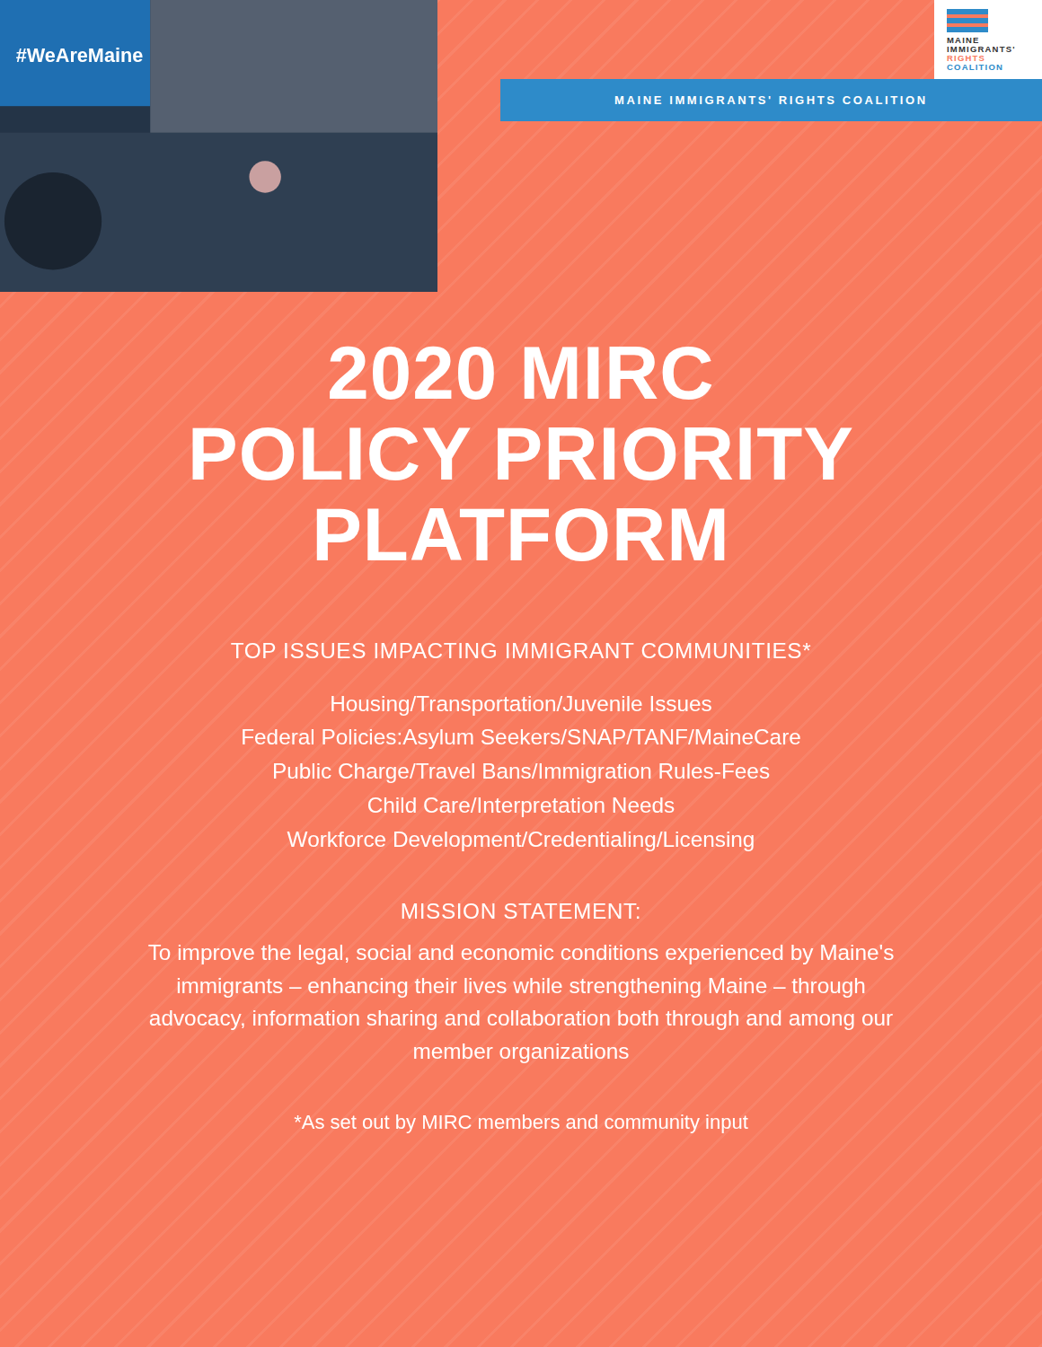MAINE IMMIGRANTS' RIGHTS COALITION
Maine Immigrants' Rights Coalition
2020 MIRC
Policy Priority
Platform
Top Issues Impacting Immigrant Communities*
Housing/Transportation/Juvenile Issues
Federal Policies:Asylum Seekers/SNAP/TANF/MaineCare
Public Charge/Travel Bans/Immigration Rules-Fees
Child Care/Interpretation Needs
Workforce Development/Credentialing/Licensing
Mission Statement:
To improve the legal, social and economic conditions experienced by Maine's immigrants – enhancing their lives while strengthening Maine – through advocacy, information sharing and collaboration both through and among our member organizations
*As set out by MIRC members and community input